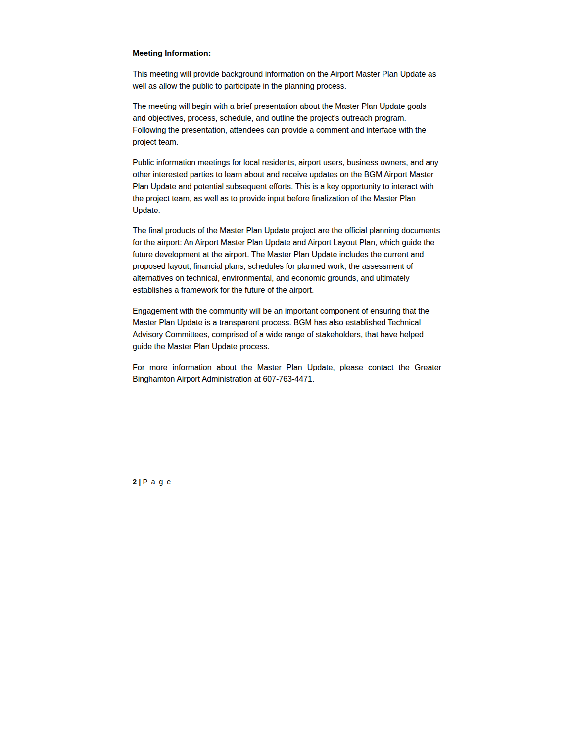Meeting Information:
This meeting will provide background information on the Airport Master Plan Update as well as allow the public to participate in the planning process.
The meeting will begin with a brief presentation about the Master Plan Update goals and objectives, process, schedule, and outline the project’s outreach program. Following the presentation, attendees can provide a comment and interface with the project team.
Public information meetings for local residents, airport users, business owners, and any other interested parties to learn about and receive updates on the BGM Airport Master Plan Update and potential subsequent efforts. This is a key opportunity to interact with the project team, as well as to provide input before finalization of the Master Plan Update.
The final products of the Master Plan Update project are the official planning documents for the airport: An Airport Master Plan Update and Airport Layout Plan, which guide the future development at the airport. The Master Plan Update includes the current and proposed layout, financial plans, schedules for planned work, the assessment of alternatives on technical, environmental, and economic grounds, and ultimately establishes a framework for the future of the airport.
Engagement with the community will be an important component of ensuring that the Master Plan Update is a transparent process. BGM has also established Technical Advisory Committees, comprised of a wide range of stakeholders, that have helped guide the Master Plan Update process.
For more information about the Master Plan Update, please contact the Greater Binghamton Airport Administration at 607-763-4471.
2 | P a g e